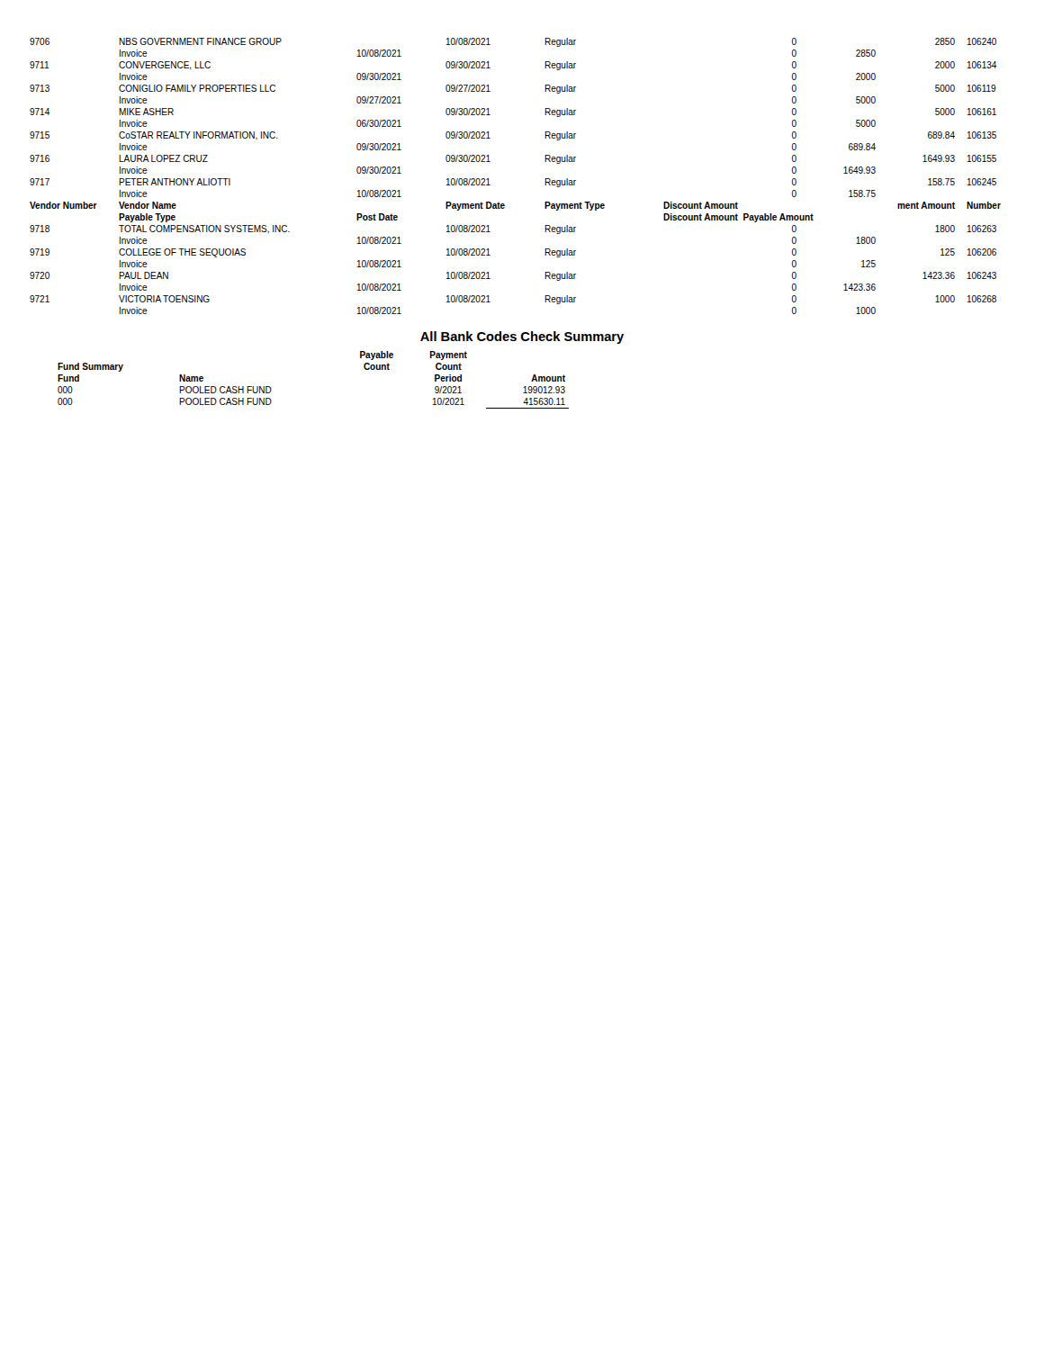| 9706 | NBS GOVERNMENT FINANCE GROUP | | 10/08/2021 | Regular | 0 | | 2850 | 106240 |
| | Invoice | 10/08/2021 | | | 0 | 2850 | | |
| 9711 | CONVERGENCE, LLC | | 09/30/2021 | Regular | 0 | | 2000 | 106134 |
| | Invoice | 09/30/2021 | | | 0 | 2000 | | |
| 9713 | CONIGLIO FAMILY PROPERTIES LLC | | 09/27/2021 | Regular | 0 | | 5000 | 106119 |
| | Invoice | 09/27/2021 | | | 0 | 5000 | | |
| 9714 | MIKE ASHER | | 09/30/2021 | Regular | 0 | | 5000 | 106161 |
| | Invoice | 06/30/2021 | | | 0 | 5000 | | |
| 9715 | CoSTAR REALTY INFORMATION, INC. | | 09/30/2021 | Regular | 0 | | 689.84 | 106135 |
| | Invoice | 09/30/2021 | | | 0 | 689.84 | | |
| 9716 | LAURA LOPEZ CRUZ | | 09/30/2021 | Regular | 0 | | 1649.93 | 106155 |
| | Invoice | 09/30/2021 | | | 0 | 1649.93 | | |
| 9717 | PETER ANTHONY ALIOTTI | | 10/08/2021 | Regular | 0 | | 158.75 | 106245 |
| | Invoice | 10/08/2021 | | | 0 | 158.75 | | |
| Vendor Number | Vendor Name | | Payment Date | Payment Type | Discount Amount | | ment Amount | Number |
| | Payable Type | Post Date | | | Discount Amount Payable Amount | | |
| 9718 | TOTAL COMPENSATION SYSTEMS, INC. | | 10/08/2021 | Regular | 0 | | 1800 | 106263 |
| | Invoice | 10/08/2021 | | | 0 | 1800 | | |
| 9719 | COLLEGE OF THE SEQUOIAS | | 10/08/2021 | Regular | 0 | | 125 | 106206 |
| | Invoice | 10/08/2021 | | | 0 | 125 | | |
| 9720 | PAUL DEAN | | 10/08/2021 | Regular | 0 | | 1423.36 | 106243 |
| | Invoice | 10/08/2021 | | | 0 | 1423.36 | | |
| 9721 | VICTORIA TOENSING | | 10/08/2021 | Regular | 0 | | 1000 | 106268 |
| | Invoice | 10/08/2021 | | | 0 | 1000 | | |
All Bank Codes Check Summary
| Fund Summary | | Payable | Payment | |
| | Count | Count | |
| Fund | Name | | Period | Amount |
| 000 | POOLED CASH FUND | | 9/2021 | 199012.93 |
| 000 | POOLED CASH FUND | | 10/2021 | 415630.11 |